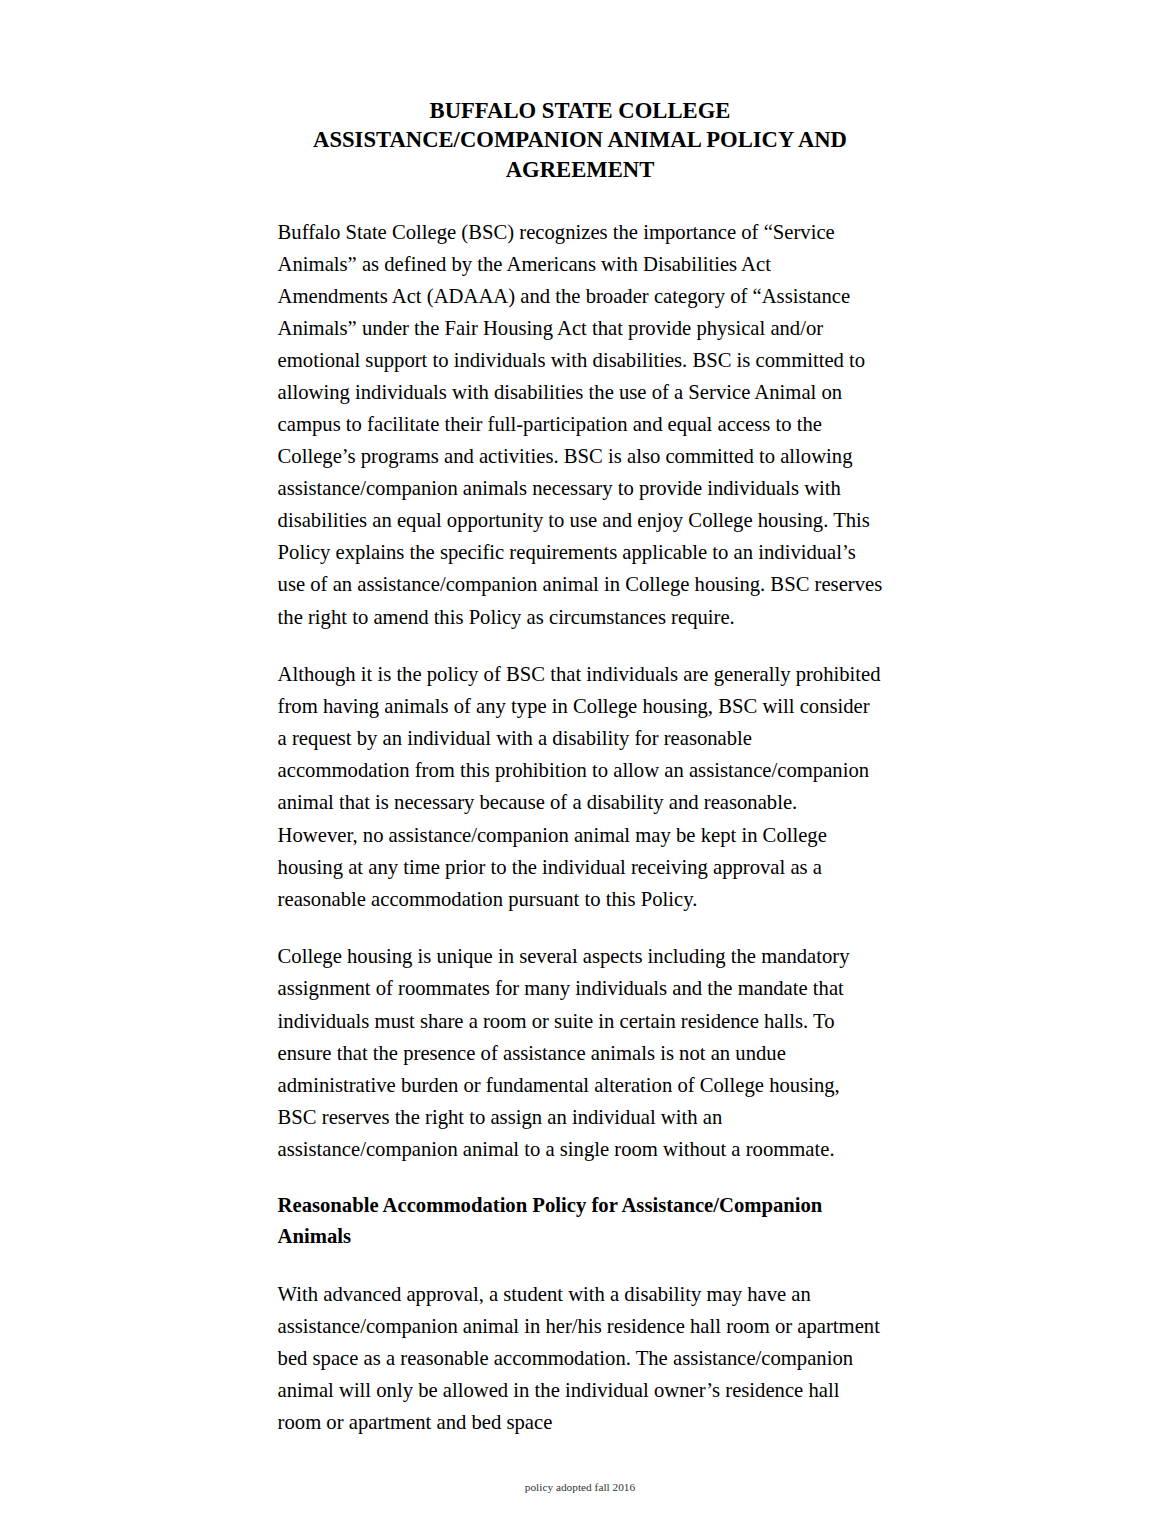BUFFALO STATE COLLEGE ASSISTANCE/COMPANION ANIMAL POLICY AND AGREEMENT
Buffalo State College (BSC) recognizes the importance of “Service Animals” as defined by the Americans with Disabilities Act Amendments Act (ADAAA) and the broader category of “Assistance Animals” under the Fair Housing Act that provide physical and/or emotional support to individuals with disabilities. BSC is committed to allowing individuals with disabilities the use of a Service Animal on campus to facilitate their full-participation and equal access to the College’s programs and activities. BSC is also committed to allowing assistance/companion animals necessary to provide individuals with disabilities an equal opportunity to use and enjoy College housing. This Policy explains the specific requirements applicable to an individual’s use of an assistance/companion animal in College housing. BSC reserves the right to amend this Policy as circumstances require.
Although it is the policy of BSC that individuals are generally prohibited from having animals of any type in College housing, BSC will consider a request by an individual with a disability for reasonable accommodation from this prohibition to allow an assistance/companion animal that is necessary because of a disability and reasonable. However, no assistance/companion animal may be kept in College housing at any time prior to the individual receiving approval as a reasonable accommodation pursuant to this Policy.
College housing is unique in several aspects including the mandatory assignment of roommates for many individuals and the mandate that individuals must share a room or suite in certain residence halls. To ensure that the presence of assistance animals is not an undue administrative burden or fundamental alteration of College housing, BSC reserves the right to assign an individual with an assistance/companion animal to a single room without a roommate.
Reasonable Accommodation Policy for Assistance/Companion Animals
With advanced approval, a student with a disability may have an assistance/companion animal in her/his residence hall room or apartment bed space as a reasonable accommodation. The assistance/companion animal will only be allowed in the individual owner’s residence hall room or apartment and bed space
policy adopted fall 2016